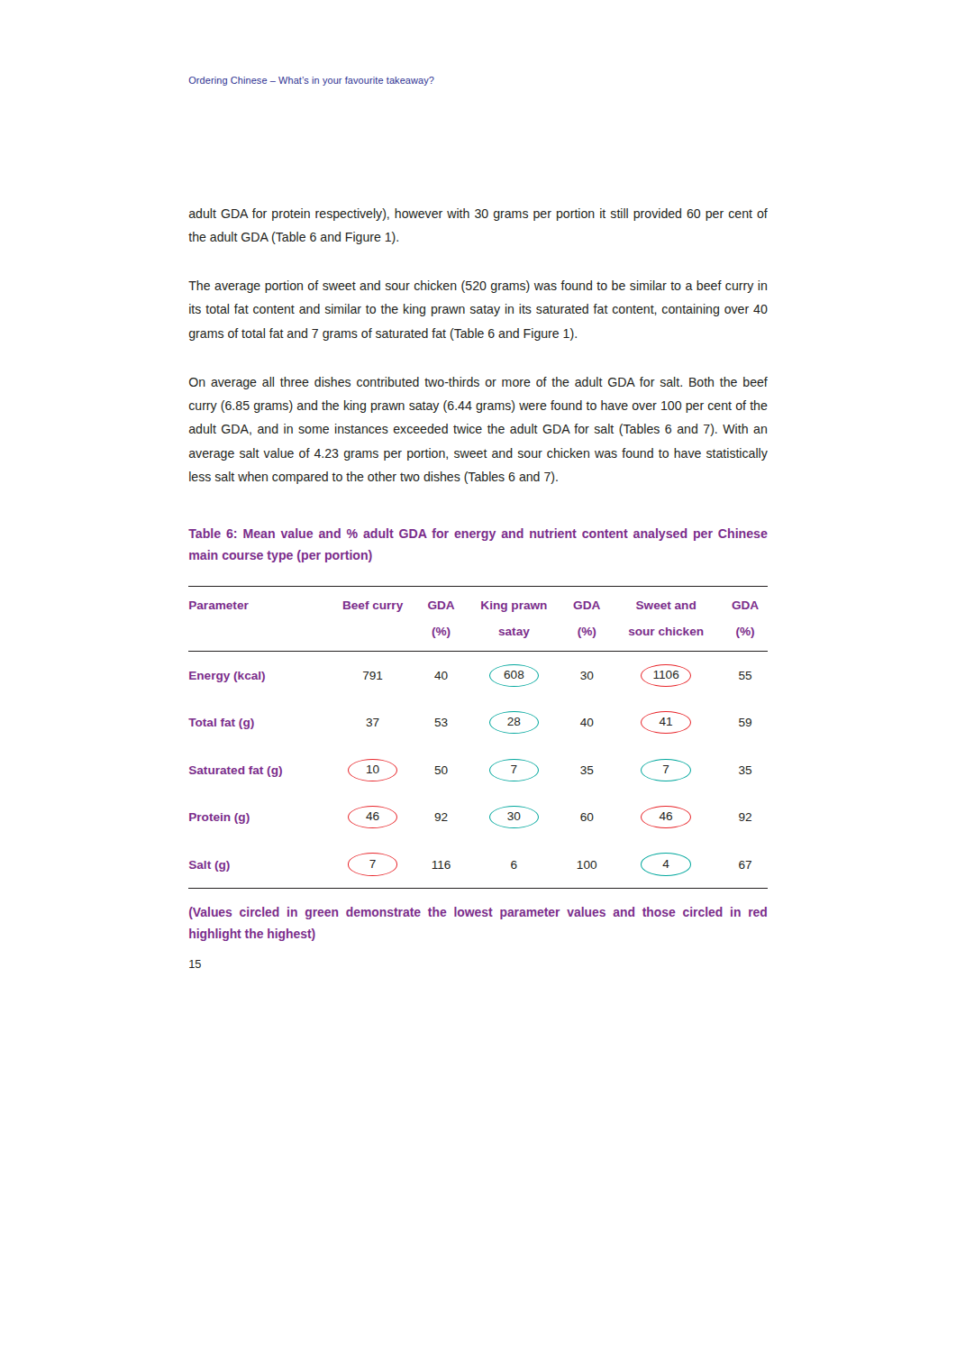Ordering Chinese – What’s in your favourite takeaway?
adult GDA for protein respectively), however with 30 grams per portion it still provided 60 per cent of the adult GDA (Table 6 and Figure 1).
The average portion of sweet and sour chicken (520 grams) was found to be similar to a beef curry in its total fat content and similar to the king prawn satay in its saturated fat content, containing over 40 grams of total fat and 7 grams of saturated fat (Table 6 and Figure 1).
On average all three dishes contributed two-thirds or more of the adult GDA for salt. Both the beef curry (6.85 grams) and the king prawn satay (6.44 grams) were found to have over 100 per cent of the adult GDA, and in some instances exceeded twice the adult GDA for salt (Tables 6 and 7). With an average salt value of 4.23 grams per portion, sweet and sour chicken was found to have statistically less salt when compared to the other two dishes (Tables 6 and 7).
Table 6: Mean value and % adult GDA for energy and nutrient content analysed per Chinese main course type (per portion)
| Parameter | Beef curry | GDA | King prawn | GDA | Sweet and | GDA |
| --- | --- | --- | --- | --- | --- | --- |
| | | (%) | satay | (%) | sour chicken | (%) |
| Energy (kcal) | 791 | 40 | 608 | 30 | 1106 | 55 |
| Total fat (g) | 37 | 53 | 28 | 40 | 41 | 59 |
| Saturated fat (g) | 10 | 50 | 7 | 35 | 7 | 35 |
| Protein (g) | 46 | 92 | 30 | 60 | 46 | 92 |
| Salt (g) | 7 | 116 | 6 | 100 | 4 | 67 |
(Values circled in green demonstrate the lowest parameter values and those circled in red highlight the highest)
15